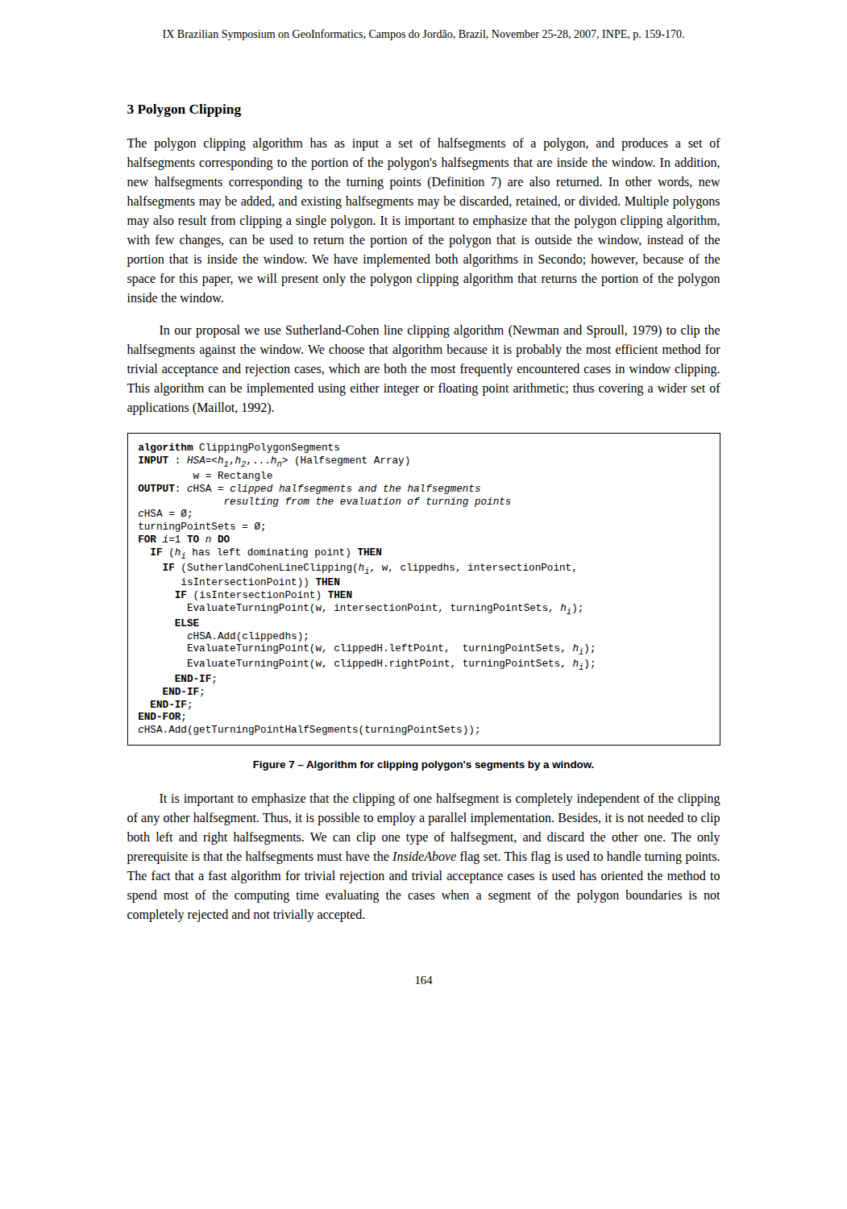IX Brazilian Symposium on GeoInformatics, Campos do Jordão, Brazil, November 25-28, 2007, INPE, p. 159-170.
3 Polygon Clipping
The polygon clipping algorithm has as input a set of halfsegments of a polygon, and produces a set of halfsegments corresponding to the portion of the polygon's halfsegments that are inside the window. In addition, new halfsegments corresponding to the turning points (Definition 7) are also returned. In other words, new halfsegments may be added, and existing halfsegments may be discarded, retained, or divided. Multiple polygons may also result from clipping a single polygon. It is important to emphasize that the polygon clipping algorithm, with few changes, can be used to return the portion of the polygon that is outside the window, instead of the portion that is inside the window. We have implemented both algorithms in Secondo; however, because of the space for this paper, we will present only the polygon clipping algorithm that returns the portion of the polygon inside the window.
In our proposal we use Sutherland-Cohen line clipping algorithm (Newman and Sproull, 1979) to clip the halfsegments against the window. We choose that algorithm because it is probably the most efficient method for trivial acceptance and rejection cases, which are both the most frequently encountered cases in window clipping. This algorithm can be implemented using either integer or floating point arithmetic; thus covering a wider set of applications (Maillot, 1992).
algorithm ClippingPolygonSegments INPUT : HSA=<h1,h2,...hn> (Halfsegment Array) w = Rectangle OUTPUT: c HSA = clipped halfsegments and the halfsegments resulting from the evaluation of turning points c HSA = Ø; turningPointSets = Ø; FOR i=1 TO n DO IF (hi has left dominating point) THEN IF (SutherlandCohenLineClipping(hi, w, clippedhs, intersectionPoint, isIntersectionPoint)) THEN IF (isIntersectionPoint) THEN EvaluateTurningPoint(w, intersectionPoint, turningPointSets, hi); ELSE c HSA.Add(clippedhs); EvaluateTurningPoint(w, clippedH.leftPoint, turningPointSets, hi); EvaluateTurningPoint(w, clippedH.rightPoint, turningPointSets, hi); END-IF; END-IF; END-IF; END-FOR; c HSA.Add(getTurningPointHalfSegments(turningPointSets));
Figure 7 – Algorithm for clipping polygon's segments by a window.
It is important to emphasize that the clipping of one halfsegment is completely independent of the clipping of any other halfsegment. Thus, it is possible to employ a parallel implementation. Besides, it is not needed to clip both left and right halfsegments. We can clip one type of halfsegment, and discard the other one. The only prerequisite is that the halfsegments must have the InsideAbove flag set. This flag is used to handle turning points. The fact that a fast algorithm for trivial rejection and trivial acceptance cases is used has oriented the method to spend most of the computing time evaluating the cases when a segment of the polygon boundaries is not completely rejected and not trivially accepted.
164